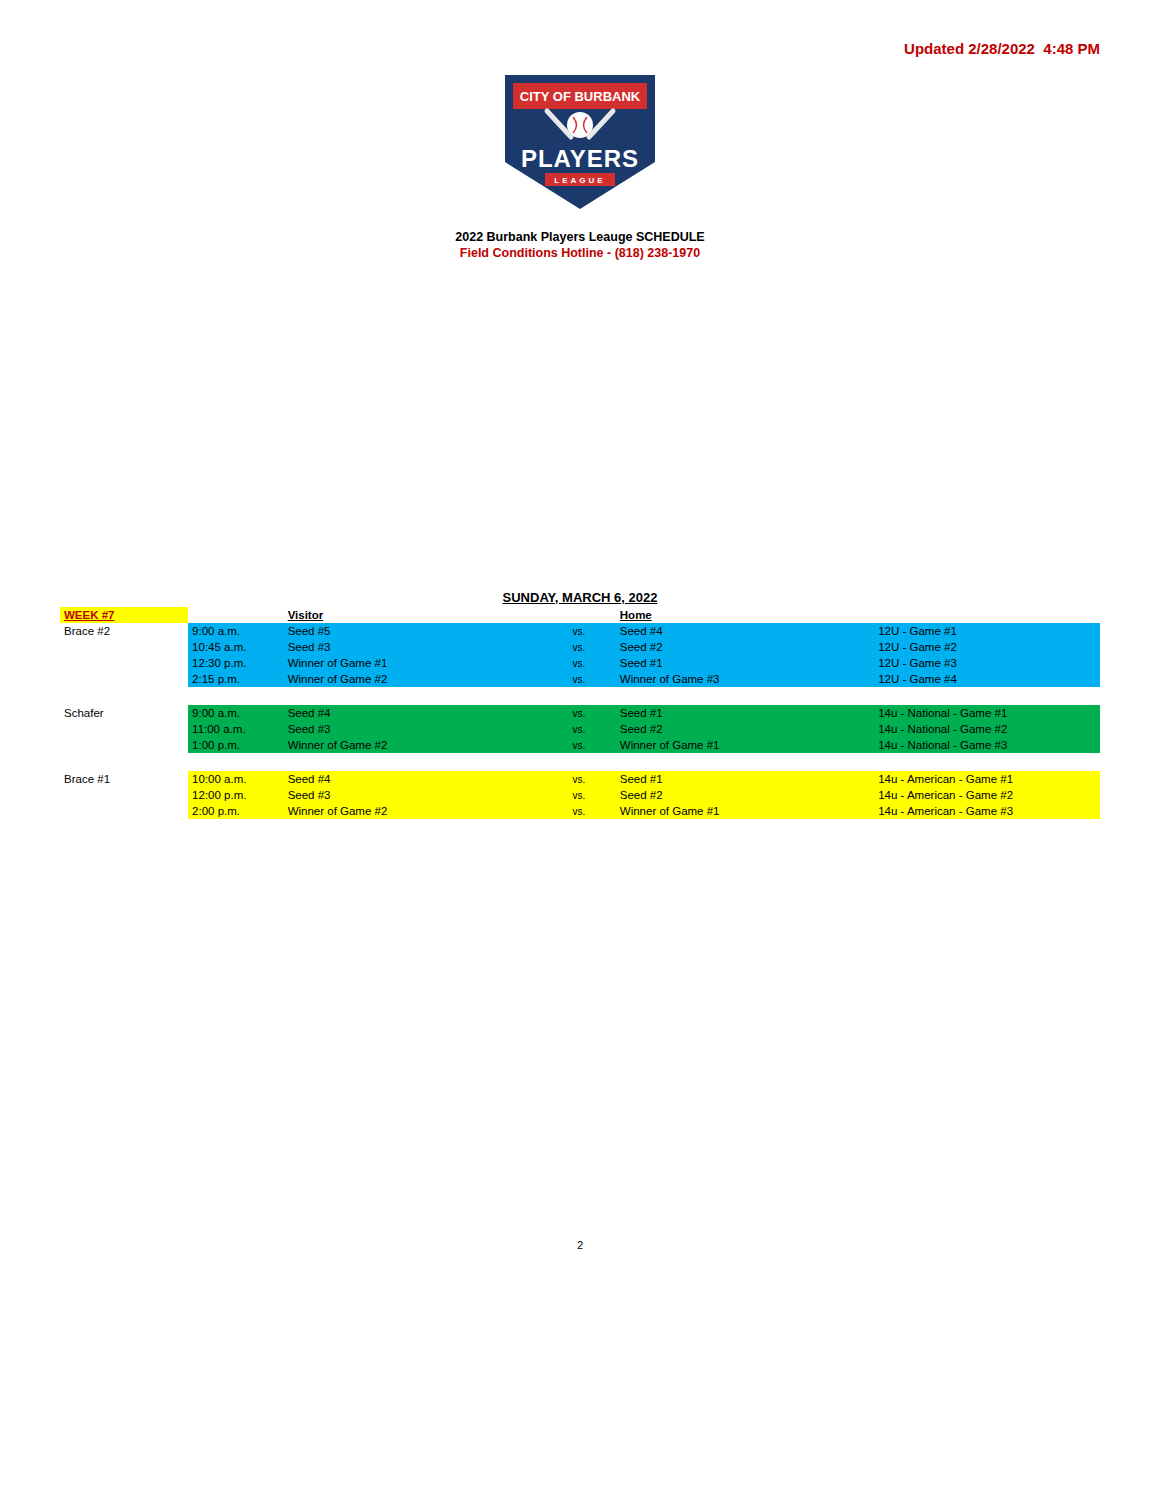Updated 2/28/2022 4:48 PM
CITY OF BURBANK PLAYERS LEAGUE
2022 Burbank Players Leauge SCHEDULE
Field Conditions Hotline - (818) 238-1970
SUNDAY, MARCH 6, 2022
| WEEK #7 | | Visitor | | Home | |
| Brace #2 | 9:00 a.m. | Seed #5 | vs. | Seed #4 | 12U - Game #1 |
| | 10:45 a.m. | Seed #3 | vs. | Seed #2 | 12U - Game #2 |
| | 12:30 p.m. | Winner of Game #1 | vs. | Seed #1 | 12U - Game #3 |
| | 2:15 p.m. | Winner of Game #2 | vs. | Winner of Game #3 | 12U - Game #4 |
| Schafer | 9:00 a.m. | Seed #4 | vs. | Seed #1 | 14u - National - Game #1 |
| | 11:00 a.m. | Seed #3 | vs. | Seed #2 | 14u - National - Game #2 |
| | 1:00 p.m. | Winner of Game #2 | vs. | Winner of Game #1 | 14u - National - Game #3 |
| Brace #1 | 10:00 a.m. | Seed #4 | vs. | Seed #1 | 14u - American - Game #1 |
| | 12:00 p.m. | Seed #3 | vs. | Seed #2 | 14u - American - Game #2 |
| | 2:00 p.m. | Winner of Game #2 | vs. | Winner of Game #1 | 14u - American - Game #3 |
2